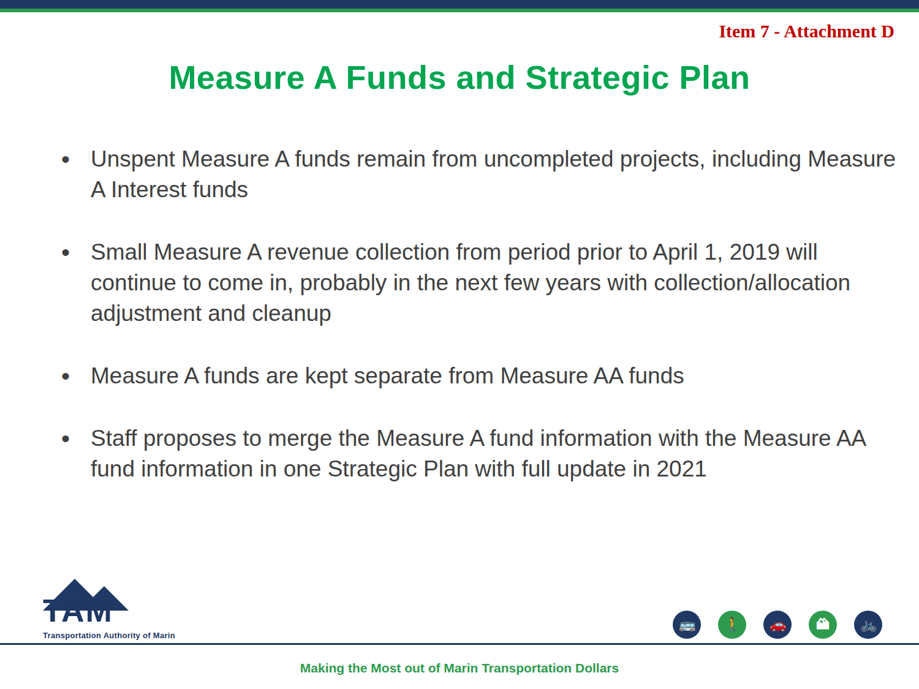Item 7 - Attachment D
Measure A Funds and Strategic Plan
Unspent Measure A funds remain from uncompleted projects, including Measure A Interest funds
Small Measure A revenue collection from period prior to April 1, 2019 will continue to come in, probably in the next few years with collection/allocation adjustment and cleanup
Measure A funds are kept separate from Measure AA funds
Staff proposes to merge the Measure A fund information with the Measure AA fund information in one Strategic Plan with full update in 2021
TAM
Transportation Authority of Marin
Making the Most out of Marin Transportation Dollars
🚌
🚶
🚗
🏔
🚲